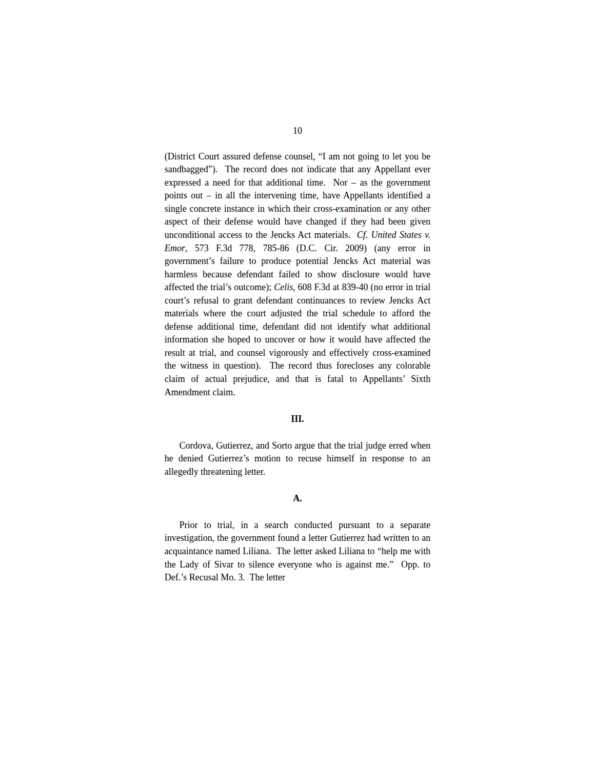10
(District Court assured defense counsel, “I am not going to let you be sandbagged”). The record does not indicate that any Appellant ever expressed a need for that additional time. Nor – as the government points out – in all the intervening time, have Appellants identified a single concrete instance in which their cross-examination or any other aspect of their defense would have changed if they had been given unconditional access to the Jencks Act materials. Cf. United States v. Emor, 573 F.3d 778, 785-86 (D.C. Cir. 2009) (any error in government’s failure to produce potential Jencks Act material was harmless because defendant failed to show disclosure would have affected the trial’s outcome); Celis, 608 F.3d at 839-40 (no error in trial court’s refusal to grant defendant continuances to review Jencks Act materials where the court adjusted the trial schedule to afford the defense additional time, defendant did not identify what additional information she hoped to uncover or how it would have affected the result at trial, and counsel vigorously and effectively cross-examined the witness in question). The record thus forecloses any colorable claim of actual prejudice, and that is fatal to Appellants’ Sixth Amendment claim.
III.
Cordova, Gutierrez, and Sorto argue that the trial judge erred when he denied Gutierrez’s motion to recuse himself in response to an allegedly threatening letter.
A.
Prior to trial, in a search conducted pursuant to a separate investigation, the government found a letter Gutierrez had written to an acquaintance named Liliana. The letter asked Liliana to “help me with the Lady of Sivar to silence everyone who is against me.” Opp. to Def.’s Recusal Mo. 3. The letter